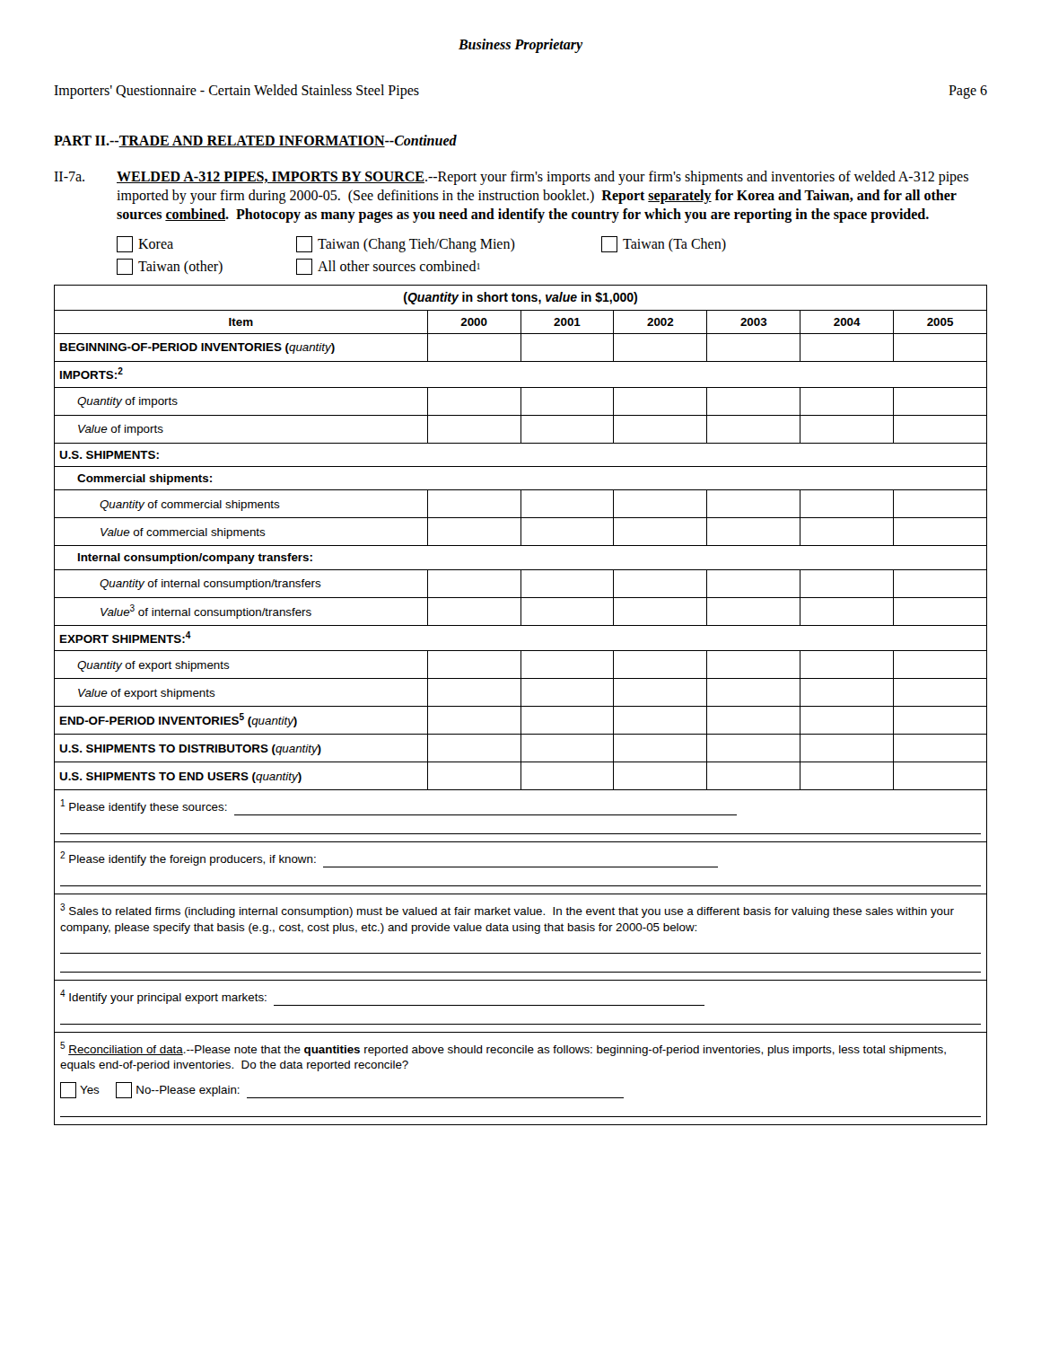Business Proprietary
Importers' Questionnaire - Certain Welded Stainless Steel Pipes
Page 6
PART II.--TRADE AND RELATED INFORMATION--Continued
II-7a.
WELDED A-312 PIPES, IMPORTS BY SOURCE.--Report your firm's imports and your firm's shipments and inventories of welded A-312 pipes imported by your firm during 2000-05. (See definitions in the instruction booklet.) Report separately for Korea and Taiwan, and for all other sources combined. Photocopy as many pages as you need and identify the country for which you are reporting in the space provided.
Korea
Taiwan (Chang Tieh/Chang Mien)
Taiwan (Ta Chen)
Taiwan (other)
All other sources combined1
| ( Quantity in short tons, value in $1,000) |
| Item | 2000 | 2001 | 2002 | 2003 | 2004 | 2005 |
| BEGINNING-OF-PERIOD INVENTORIES ( quantity ) | | | | | | |
| IMPORTS: 2 |
| Quantity of imports | | | | | | |
| Value of imports | | | | | | |
| U.S. SHIPMENTS: |
| Commercial shipments: |
| Quantity of commercial shipments | | | | | | |
| Value of commercial shipments | | | | | | |
| Internal consumption/company transfers: |
| Quantity of internal consumption/transfers | | | | | | |
| Value 3 of internal consumption/transfers | | | | | | |
| EXPORT SHIPMENTS: 4 |
| Quantity of export shipments | | | | | | |
| Value of export shipments | | | | | | |
| END-OF-PERIOD INVENTORIES 5 ( quantity ) | | | | | | |
| U.S. SHIPMENTS TO DISTRIBUTORS ( quantity ) | | | | | | |
| U.S. SHIPMENTS TO END USERS ( quantity ) | | | | | | |
| 1 Please identify these sources: |
| 2 Please identify the foreign producers, if known: |
| 3 Sales to related firms (including internal consumption) must be valued at fair market value. In the event that you use a different basis for valuing these sales within your company, please specify that basis (e.g., cost, cost plus, etc.) and provide value data using that basis for 2000-05 below: |
| 4 Identify your principal export markets: |
| 5 Reconciliation of data .--Please note that the quantities reported above should reconcile as follows: beginning-of-period inventories, plus imports, less total shipments, equals end-of-period inventories. Do the data reported reconcile? Yes No--Please explain: |